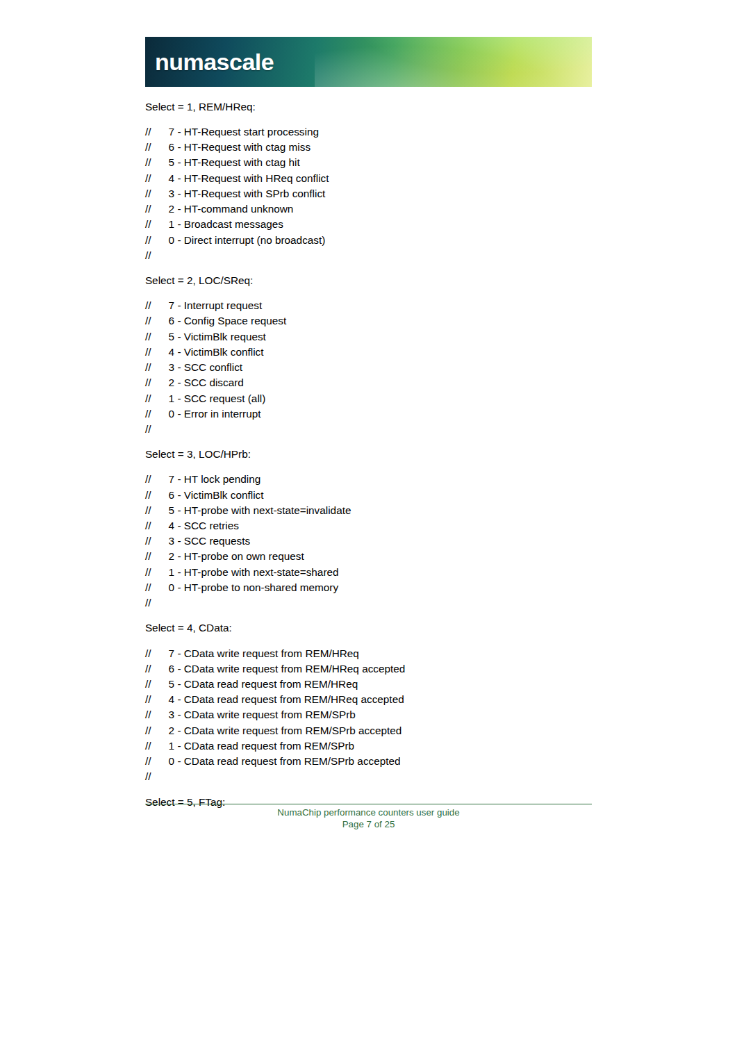numascale
Select = 1, REM/HReq:
//7 - HT-Request start processing
//6 - HT-Request with ctag miss
//5 - HT-Request with ctag hit
//4 - HT-Request with HReq conflict
//3 - HT-Request with SPrb conflict
//2 - HT-command unknown
//1 - Broadcast messages
//0 - Direct interrupt (no broadcast)
//
Select = 2, LOC/SReq:
//7 - Interrupt request
//6 - Config Space request
//5 - VictimBlk request
//4 - VictimBlk conflict
//3 - SCC conflict
//2 - SCC discard
//1 - SCC request (all)
//0 - Error in interrupt
//
Select = 3, LOC/HPrb:
//7 - HT lock pending
//6 - VictimBlk conflict
//5 - HT-probe with next-state=invalidate
//4 - SCC retries
//3 - SCC requests
//2 - HT-probe on own request
//1 - HT-probe with next-state=shared
//0 - HT-probe to non-shared memory
//
Select = 4, CData:
//7 - CData write request from REM/HReq
//6 - CData write request from REM/HReq accepted
//5 - CData read request from REM/HReq
//4 - CData read request from REM/HReq accepted
//3 - CData write request from REM/SPrb
//2 - CData write request from REM/SPrb accepted
//1 - CData read request from REM/SPrb
//0 - CData read request from REM/SPrb accepted
//
Select = 5, FTag:
NumaChip performance counters user guide
Page 7 of 25